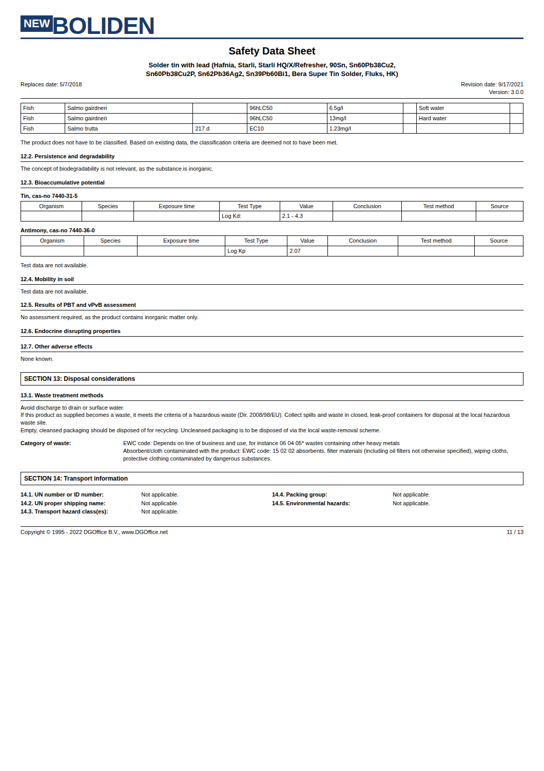NEW BOLIDEN
Safety Data Sheet
Solder tin with lead (Hafnia, Starli, Starli HQ/X/Refresher, 90Sn, Sn60Pb38Cu2,
Sn60Pb38Cu2P, Sn62Pb36Ag2, Sn39Pb60Bi1, Bera Super Tin Solder, Fluks, HK)
Replaces date: 5/7/2018
Revision date: 9/17/2021
Version: 3.0.0
| Fish | Salmo gairdneri | | 96hLC50 | 6.5g/l | | Soft water | |
| Fish | Salmo gairdneri | | 96hLC50 | 13mg/l | | Hard water | |
| Fish | Salmo trutta | 217 d | EC10 | 1.23mg/l | | | |
The product does not have to be classified. Based on existing data, the classification criteria are deemed not to have been met.
12.2. Persistence and degradability
The concept of biodegradability is not relevant, as the substance is inorganic.
12.3. Bioaccumulative potential
Tin, cas-no 7440-31-5
| Organism | Species | Exposure time | Test Type | Value | Conclusion | Test method | Source |
| --- | --- | --- | --- | --- | --- | --- | --- |
| | | | Log Kd: | 2.1 - 4.3 | | | |
Antimony, cas-no 7440-36-0
| Organism | Species | Exposure time | Test Type | Value | Conclusion | Test method | Source |
| --- | --- | --- | --- | --- | --- | --- | --- |
| | | | Log Kp | 2.07 | | | |
Test data are not available.
12.4. Mobility in soil
Test data are not available.
12.5. Results of PBT and vPvB assessment
No assessment required, as the product contains inorganic matter only.
12.6. Endocrine disrupting properties
12.7. Other adverse effects
None known.
SECTION 13: Disposal considerations
13.1. Waste treatment methods
Avoid discharge to drain or surface water.
If this product as supplied becomes a waste, it meets the criteria of a hazardous waste (Dir. 2008/98/EU). Collect spills and waste in closed, leak-proof containers for disposal at the local hazardous waste site.
Empty, cleansed packaging should be disposed of for recycling. Uncleansed packaging is to be disposed of via the local waste-removal scheme.
Category of waste:
EWC code: Depends on line of business and use, for instance 06 04 05* wastes containing other heavy metals
Absorbent/cloth contaminated with the product: EWC code: 15 02 02 absorbents, filter materials (including oil filters not otherwise specified), wiping cloths, protective clothing contaminated by dangerous substances.
SECTION 14: Transport information
| 14.1. UN number or ID number: | Not applicable. | 14.4. Packing group: | Not applicable. |
| 14.2. UN proper shipping name: | Not applicable. | 14.5. Environmental hazards: | Not applicable. |
| 14.3. Transport hazard class(es): | Not applicable. | | |
Copyright © 1995 - 2022 DGOffice B.V., www.DGOffice.net
11 / 13